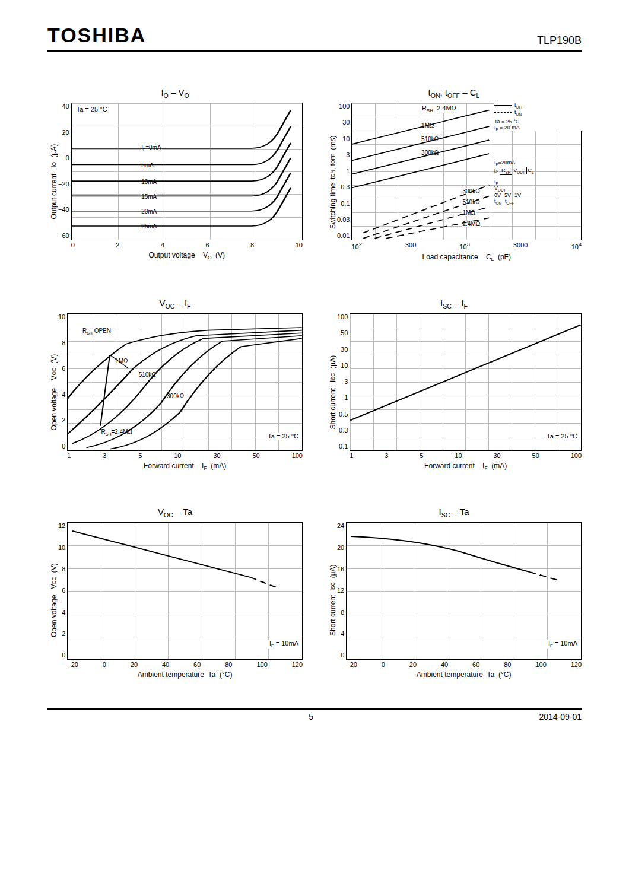TOSHIBA
TLP190B
IO – VO
Output current IO (µA)
40200−20−40−60
Ta = 25 °C IF=0mA 5mA 10mA 15mA 20mA 25mA
0246810
Output voltage VO (V)
tON, tOFF – CL
Switching time tON, tOFF (ms)
1003010310.30.10.030.01
RSH=2.4MΩ 1MΩ 510kΩ 300kΩ 300kΩ 510kΩ 1MΩ 2.4MΩ
tOFF
tON
Ta = 25 °C
IF = 20 mA
IF=20mA
▷ RSH VOUT CL
IF
VOUT
0V 5V 1V
tON tOFF
1023001033000104
Load capacitance CL (pF)
VOC – IF
Open voltage VOC (V)
1086420
RSH OPEN 1MΩ 510kΩ 300kΩ RSH=2.4MΩ Ta = 25 °C
135103050100
Forward current IF (mA)
ISC – IF
Short current ISC (µA)
100503010310.50.30.1
Ta = 25 °C
135103050100
Forward current IF (mA)
VOC – Ta
Open voltage VOC (V)
121086420
IF = 10mA
−20020406080100120
Ambient temperature Ta (°C)
ISC – Ta
Short current ISC (µA)
24201612840
IF = 10mA
−20020406080100120
Ambient temperature Ta (°C)
5
2014-09-01